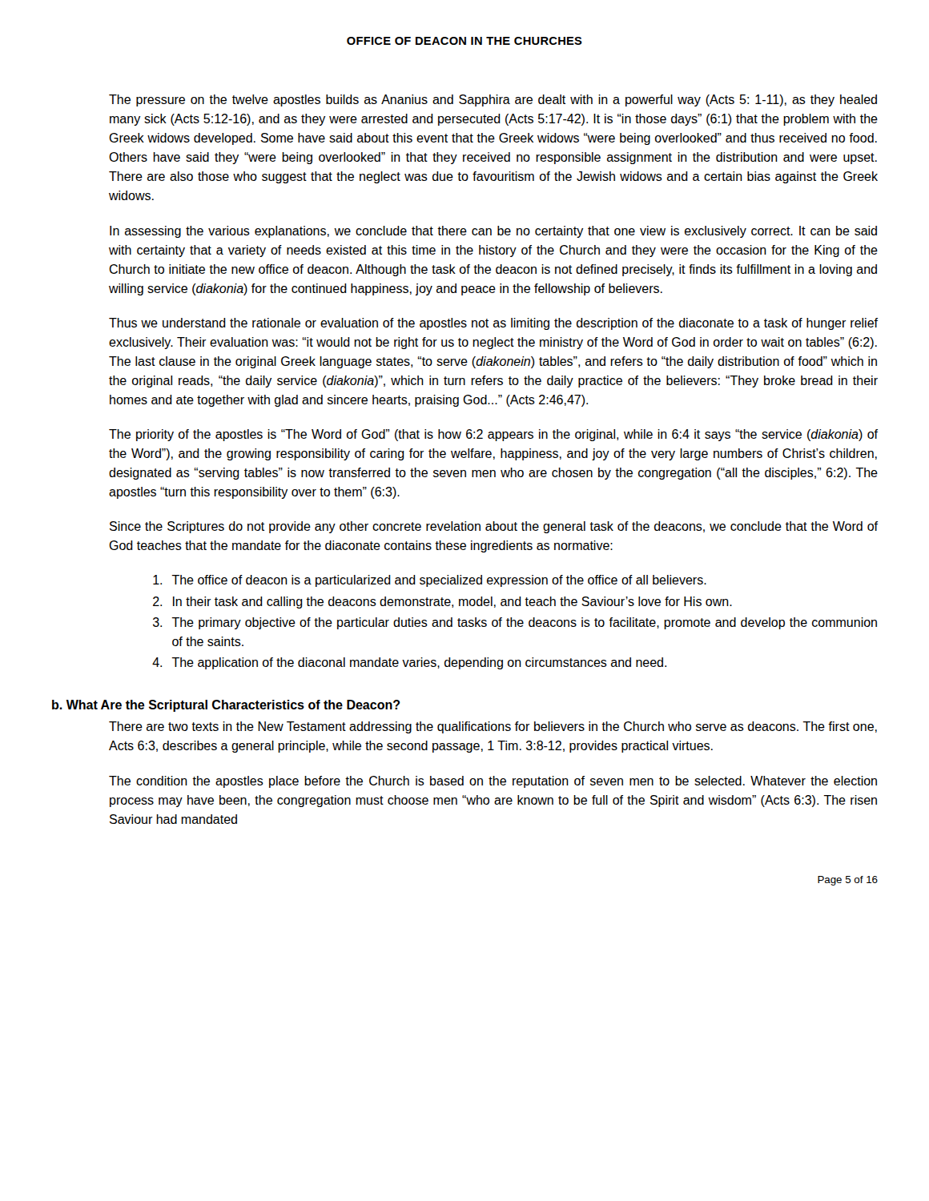OFFICE OF DEACON IN THE CHURCHES
The pressure on the twelve apostles builds as Ananius and Sapphira are dealt with in a powerful way (Acts 5: 1-11), as they healed many sick (Acts 5:12-16), and as they were arrested and persecuted (Acts 5:17-42). It is “in those days” (6:1) that the problem with the Greek widows developed. Some have said about this event that the Greek widows “were being overlooked” and thus received no food. Others have said they “were being overlooked” in that they received no responsible assignment in the distribution and were upset. There are also those who suggest that the neglect was due to favouritism of the Jewish widows and a certain bias against the Greek widows.
In assessing the various explanations, we conclude that there can be no certainty that one view is exclusively correct. It can be said with certainty that a variety of needs existed at this time in the history of the Church and they were the occasion for the King of the Church to initiate the new office of deacon. Although the task of the deacon is not defined precisely, it finds its fulfillment in a loving and willing service (diakonia) for the continued happiness, joy and peace in the fellowship of believers.
Thus we understand the rationale or evaluation of the apostles not as limiting the description of the diaconate to a task of hunger relief exclusively. Their evaluation was: “it would not be right for us to neglect the ministry of the Word of God in order to wait on tables” (6:2). The last clause in the original Greek language states, “to serve (diakonein) tables”, and refers to “the daily distribution of food” which in the original reads, “the daily service (diakonia)”, which in turn refers to the daily practice of the believers: “They broke bread in their homes and ate together with glad and sincere hearts, praising God...” (Acts 2:46,47).
The priority of the apostles is “The Word of God” (that is how 6:2 appears in the original, while in 6:4 it says “the service (diakonia) of the Word”), and the growing responsibility of caring for the welfare, happiness, and joy of the very large numbers of Christ’s children, designated as “serving tables” is now transferred to the seven men who are chosen by the congregation (“all the disciples,” 6:2). The apostles “turn this responsibility over to them” (6:3).
Since the Scriptures do not provide any other concrete revelation about the general task of the deacons, we conclude that the Word of God teaches that the mandate for the diaconate contains these ingredients as normative:
The office of deacon is a particularized and specialized expression of the office of all believers.
In their task and calling the deacons demonstrate, model, and teach the Saviour’s love for His own.
The primary objective of the particular duties and tasks of the deacons is to facilitate, promote and develop the communion of the saints.
The application of the diaconal mandate varies, depending on circumstances and need.
b. What Are the Scriptural Characteristics of the Deacon?
There are two texts in the New Testament addressing the qualifications for believers in the Church who serve as deacons. The first one, Acts 6:3, describes a general principle, while the second passage, 1 Tim. 3:8-12, provides practical virtues.
The condition the apostles place before the Church is based on the reputation of seven men to be selected. Whatever the election process may have been, the congregation must choose men “who are known to be full of the Spirit and wisdom” (Acts 6:3). The risen Saviour had mandated
Page 5 of 16